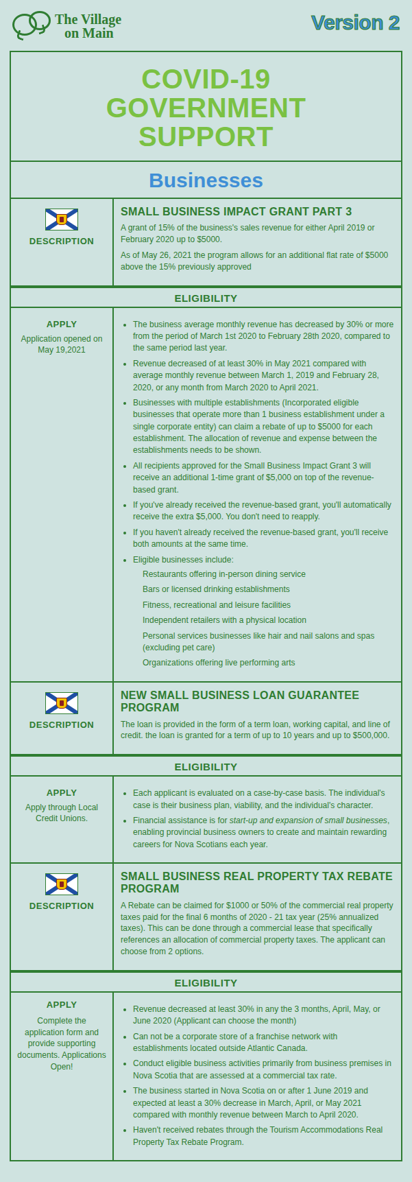The Village on Main
Version 2
COVID-19
GOVERNMENT
SUPPORT
Businesses
DESCRIPTION
SMALL BUSINESS IMPACT GRANT PART 3
A grant of 15% of the business's sales revenue for either April 2019 or February 2020 up to $5000.
As of May 26, 2021 the program allows for an additional flat rate of $5000 above the 15% previously approved
ELIGIBILITY
APPLY
Application opened on May 19,2021
The business average monthly revenue has decreased by 30% or more from the period of March 1st 2020 to February 28th 2020, compared to the same period last year.
Revenue decreased of at least 30% in May 2021 compared with average monthly revenue between March 1, 2019 and February 28, 2020, or any month from March 2020 to April 2021.
Businesses with multiple establishments (Incorporated eligible businesses that operate more than 1 business establishment under a single corporate entity) can claim a rebate of up to $5000 for each establishment. The allocation of revenue and expense between the establishments needs to be shown.
All recipients approved for the Small Business Impact Grant 3 will receive an additional 1-time grant of $5,000 on top of the revenue-based grant.
If you've already received the revenue-based grant, you'll automatically receive the extra $5,000. You don't need to reapply.
If you haven't already received the revenue-based grant, you'll receive both amounts at the same time.
Eligible businesses include:
Restaurants offering in-person dining service
Bars or licensed drinking establishments
Fitness, recreational and leisure facilities
Independent retailers with a physical location
Personal services businesses like hair and nail salons and spas (excluding pet care)
Organizations offering live performing arts
DESCRIPTION
NEW SMALL BUSINESS LOAN GUARANTEE PROGRAM
The loan is provided in the form of a term loan, working capital, and line of credit. the loan is granted for a term of up to 10 years and up to $500,000.
ELIGIBILITY
APPLY
Apply through Local Credit Unions.
Each applicant is evaluated on a case-by-case basis. The individual's case is their business plan, viability, and the individual's character.
Financial assistance is for start-up and expansion of small businesses, enabling provincial business owners to create and maintain rewarding careers for Nova Scotians each year.
DESCRIPTION
SMALL BUSINESS REAL PROPERTY TAX REBATE PROGRAM
A Rebate can be claimed for $1000 or 50% of the commercial real property taxes paid for the final 6 months of 2020 - 21 tax year (25% annualized taxes). This can be done through a commercial lease that specifically references an allocation of commercial property taxes. The applicant can choose from 2 options.
ELIGIBILITY
APPLY
Complete the application form and provide supporting documents. Applications Open!
Revenue decreased at least 30% in any the 3 months, April, May, or June 2020 (Applicant can choose the month)
Can not be a corporate store of a franchise network with establishments located outside Atlantic Canada.
Conduct eligible business activities primarily from business premises in Nova Scotia that are assessed at a commercial tax rate.
The business started in Nova Scotia on or after 1 June 2019 and expected at least a 30% decrease in March, April, or May 2021 compared with monthly revenue between March to April 2020.
Haven't received rebates through the Tourism Accommodations Real Property Tax Rebate Program.